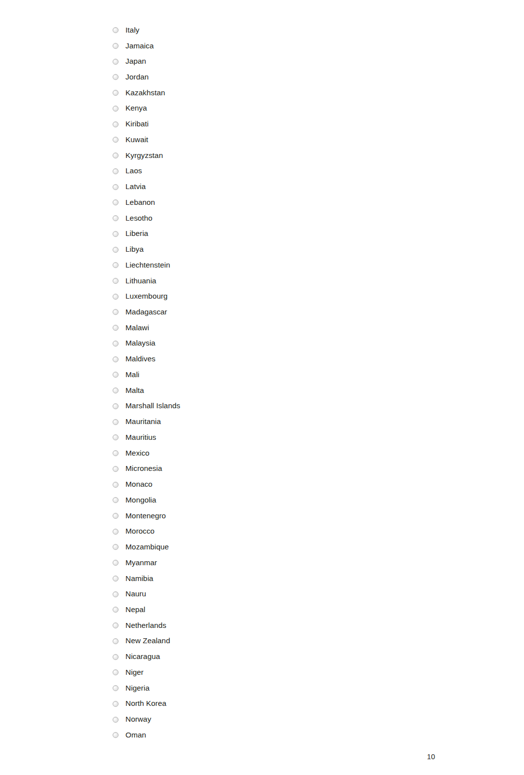Italy
Jamaica
Japan
Jordan
Kazakhstan
Kenya
Kiribati
Kuwait
Kyrgyzstan
Laos
Latvia
Lebanon
Lesotho
Liberia
Libya
Liechtenstein
Lithuania
Luxembourg
Madagascar
Malawi
Malaysia
Maldives
Mali
Malta
Marshall Islands
Mauritania
Mauritius
Mexico
Micronesia
Monaco
Mongolia
Montenegro
Morocco
Mozambique
Myanmar
Namibia
Nauru
Nepal
Netherlands
New Zealand
Nicaragua
Niger
Nigeria
North Korea
Norway
Oman
10